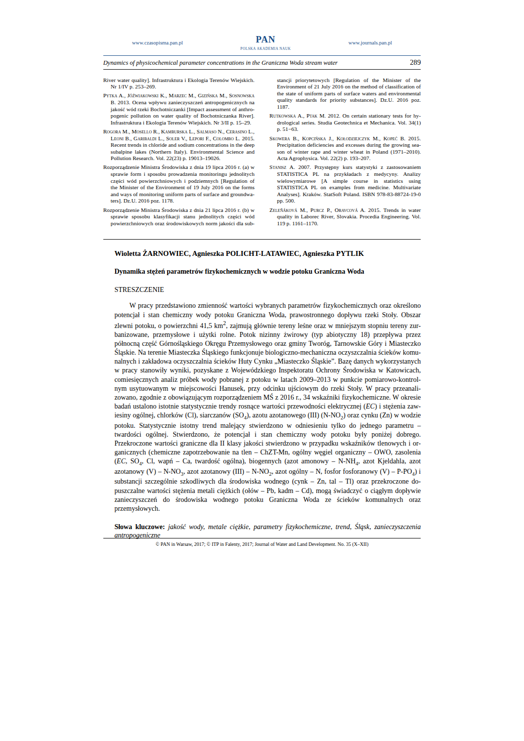www.czasopisma.pan.pl PAN
POLSKA AKADEMIA NAUK www.journals.pan.pl
Dynamics of physicochemical parameter concentrations in the Graniczna Woda stream water 289
River water quality]. Infrastruktura i Ekologia Terenów Wiejskich. Nr 1/IV p. 253–269.
Pytka A., Jóźwiakowski K., Marzec M., Gizińska M., Sosnowska B. 2013. Ocena wpływu zanieczyszczeń antropogenicznych na jakość wód rzeki Bochotniczanki [Impact assessment of anthropogenic pollution on water quality of Bochotniczanka River]. Infrastruktura i Ekologia Terenów Wiejskich. Nr 3/II p. 15–29.
Rogora M., Mosello R., Kamburska L., Salmaso N., Cerasino L., Leoni B., Garibaldi L., Soler V., Lepori F., Colombo L. 2015. Recent trends in chloride and sodium concentrations in the deep subalpine lakes (Northern Italy). Environmental Science and Pollution Research. Vol. 22(23) p. 19013–19026.
Rozporządzenie Ministra Środowiska z dnia 19 lipca 2016 r. (a) w sprawie form i sposobu prowadzenia monitoringu jednolitych części wód powierzchniowych i podziemnych [Regulation of the Minister of the Environment of 19 July 2016 on the forms and ways of monitoring uniform parts of surface and groundwaters]. Dz.U. 2016 poz. 1178.
Rozporządzenie Ministra Środowiska z dnia 21 lipca 2016 r. (b) w sprawie sposobu klasyfikacji stanu jednolitych części wód powierzchniowych oraz środowiskowych norm jakości dla substancji priorytetowych [Regulation of the Minister of the Environment of 21 July 2016 on the method of classification of the state of uniform parts of surface waters and environmental quality standards for priority substances]. Dz.U. 2016 poz. 1187.
Rutkowska A., Ptak M. 2012. On certain stationary tests for hydrological series. Studia Geotechnica et Mechanica. Vol. 34(1) p. 51−63.
Skowera B., Kopcińska J., Kołodziejczyk M., Kopeć B. 2015. Precipitation deficiencies and excesses during the growing season of winter rape and winter wheat in Poland (1971–2010). Acta Agrophysica. Vol. 22(2) p. 193–207.
Stanisz A. 2007. Przystępny kurs statystyki z zastosowaniem STATISTICA PL na przykładach z medycyny. Analizy wielowymiarowe [A simple course in statistics using STATISTICA PL on examples from medicine. Multivariate Analyses]. Kraków. StatSoft Poland. ISBN 978-83-88724-19-0 pp. 500.
Zeleňáková M., Purcz P., Oravcová A. 2015. Trends in water quality in Laborec River, Slovakia. Procedia Engineering. Vol. 119 p. 1161–1170.
Wioletta ŻARNOWIEC, Agnieszka POLICHT-LATAWIEC, Agnieszka PYTLIK
Dynamika stężeń parametrów fizykochemicznych w wodzie potoku Graniczna Woda
STRESZCZENIE
W pracy przedstawiono zmienność wartości wybranych parametrów fizykochemicznych oraz określono potencjał i stan chemiczny wody potoku Graniczna Woda, prawostronnego dopływu rzeki Stoły. Obszar zlewni potoku, o powierzchni 41,5 km2, zajmują głównie tereny leśne oraz w mniejszym stopniu tereny zurbanizowane, przemysłowe i użytki rolne. Potok nizinny żwirowy (typ abiotyczny 18) przepływa przez północną część Górnośląskiego Okręgu Przemysłowego oraz gminy Tworóg, Tarnowskie Góry i Miasteczko Śląskie. Na terenie Miasteczka Śląskiego funkcjonuje biologiczno-mechaniczna oczyszczalnia ścieków komunalnych i zakładowa oczyszczalnia ścieków Huty Cynku „Miasteczko Śląskie”. Bazę danych wykorzystanych w pracy stanowiły wyniki, pozyskane z Wojewódzkiego Inspektoratu Ochrony Środowiska w Katowicach, comiesięcznych analiz próbek wody pobranej z potoku w latach 2009–2013 w punkcie pomiarowo-kontrolnym usytuowanym w miejscowości Hanusek, przy odcinku ujściowym do rzeki Stoły. W pracy przeanalizowano, zgodnie z obowiązującym rozporządzeniem MŚ z 2016 r., 34 wskaźniki fizykochemiczne. W okresie badań ustalono istotnie statystycznie trendy rosnące wartości przewodności elektrycznej (EC) i stężenia zawiesiny ogólnej, chlorków (Cl), siarczanów (SO4), azotu azotanowego (III) (N-NO2) oraz cynku (Zn) w wodzie potoku. Statystycznie istotny trend malejący stwierdzono w odniesieniu tylko do jednego parametru – twardości ogólnej. Stwierdzono, że potencjał i stan chemiczny wody potoku były poniżej dobrego. Przekroczone wartości graniczne dla II klasy jakości stwierdzono w przypadku wskaźników tlenowych i organicznych (chemiczne zapotrzebowanie na tlen – ChZT-Mn, ogólny węgiel organiczny – OWO, zasolenia (EC, SO4, Cl, wapń – Ca, twardość ogólna), biogennych (azot amonowy – N-NH4, azot Kjeldahla, azot azotanowy (V) – N-NO3, azot azotanowy (III) – N-NO2, azot ogólny – N, fosfor fosforanowy (V) – P-PO4) i substancji szczególnie szkodliwych dla środowiska wodnego (cynk – Zn, tal – Tl) oraz przekroczone dopuszczalne wartości stężenia metali ciężkich (ołów – Pb, kadm – Cd), mogą świadczyć o ciągłym dopływie zanieczyszczeń do środowiska wodnego potoku Graniczna Woda ze ścieków komunalnych oraz przemysłowych.
Słowa kluczowe: jakość wody, metale ciężkie, parametry fizykochemiczne, trend, Śląsk, zanieczyszczenia antropogeniczne
© PAN in Warsaw, 2017; © ITP in Falenty, 2017; Journal of Water and Land Development. No. 35 (X–XII)